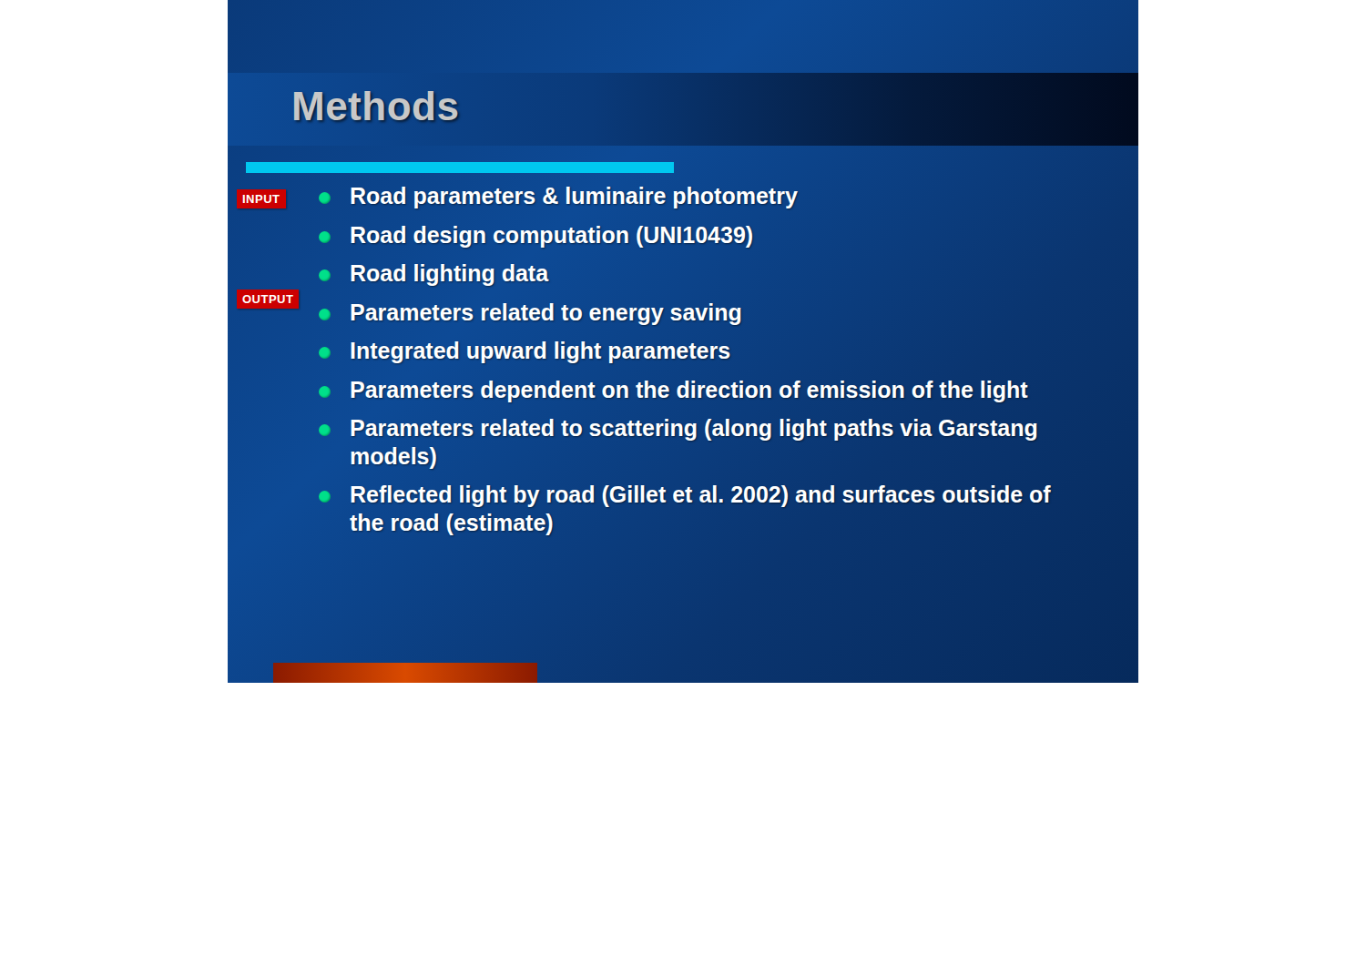Methods
INPUT
OUTPUT
Road parameters & luminaire photometry
Road design computation (UNI10439)
Road lighting data
Parameters related to energy saving
Integrated upward light parameters
Parameters dependent on the direction of emission of the light
Parameters related to scattering (along light paths via Garstang models)
Reflected light by road (Gillet et al. 2002) and surfaces outside of the road (estimate)